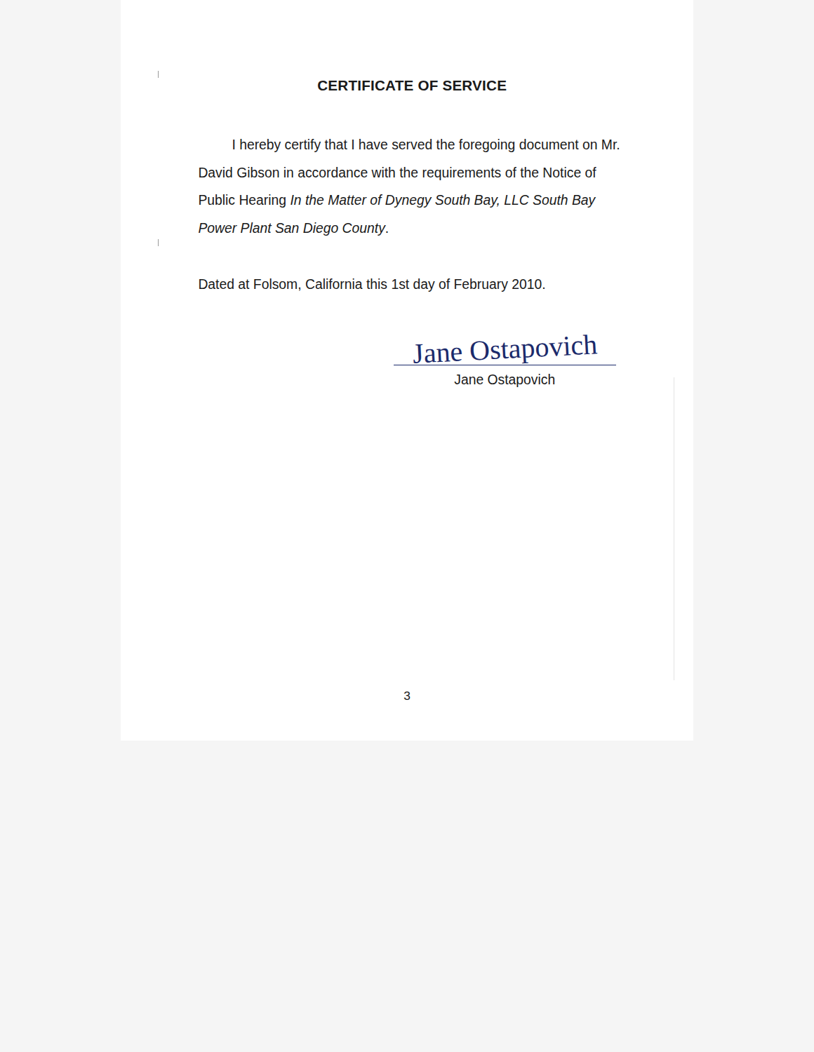CERTIFICATE OF SERVICE
I hereby certify that I have served the foregoing document on Mr. David Gibson in accordance with the requirements of the Notice of Public Hearing In the Matter of Dynegy South Bay, LLC South Bay Power Plant San Diego County.
Dated at Folsom, California this 1st day of February 2010.
Jane Ostapovich
Jane Ostapovich
3